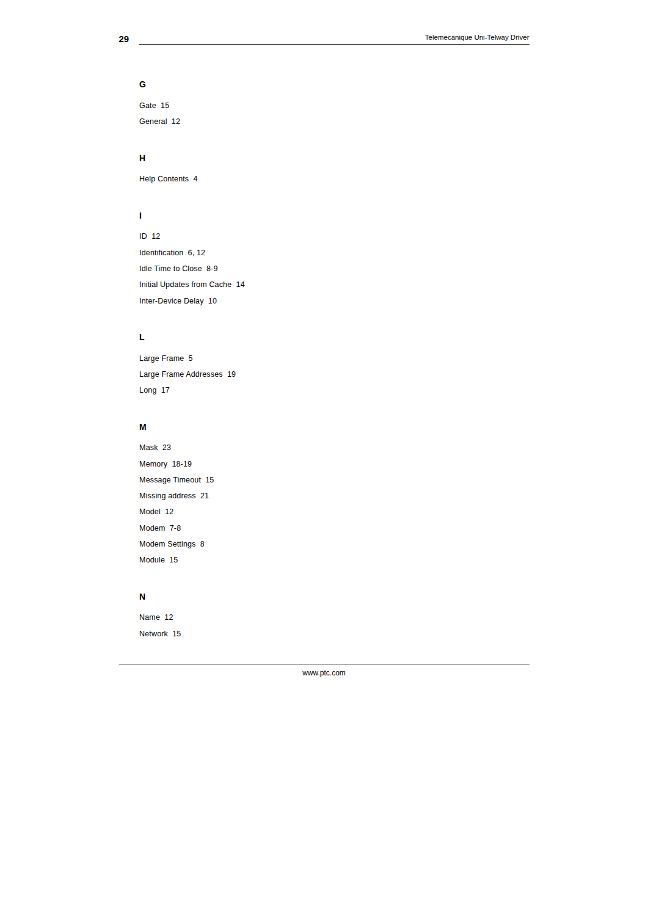29
Telemecanique Uni-Telway Driver
G
Gate 15
General 12
H
Help Contents 4
I
ID 12
Identification 6, 12
Idle Time to Close 8-9
Initial Updates from Cache 14
Inter-Device Delay 10
L
Large Frame 5
Large Frame Addresses 19
Long 17
M
Mask 23
Memory 18-19
Message Timeout 15
Missing address 21
Model 12
Modem 7-8
Modem Settings 8
Module 15
N
Name 12
Network 15
www.ptc.com